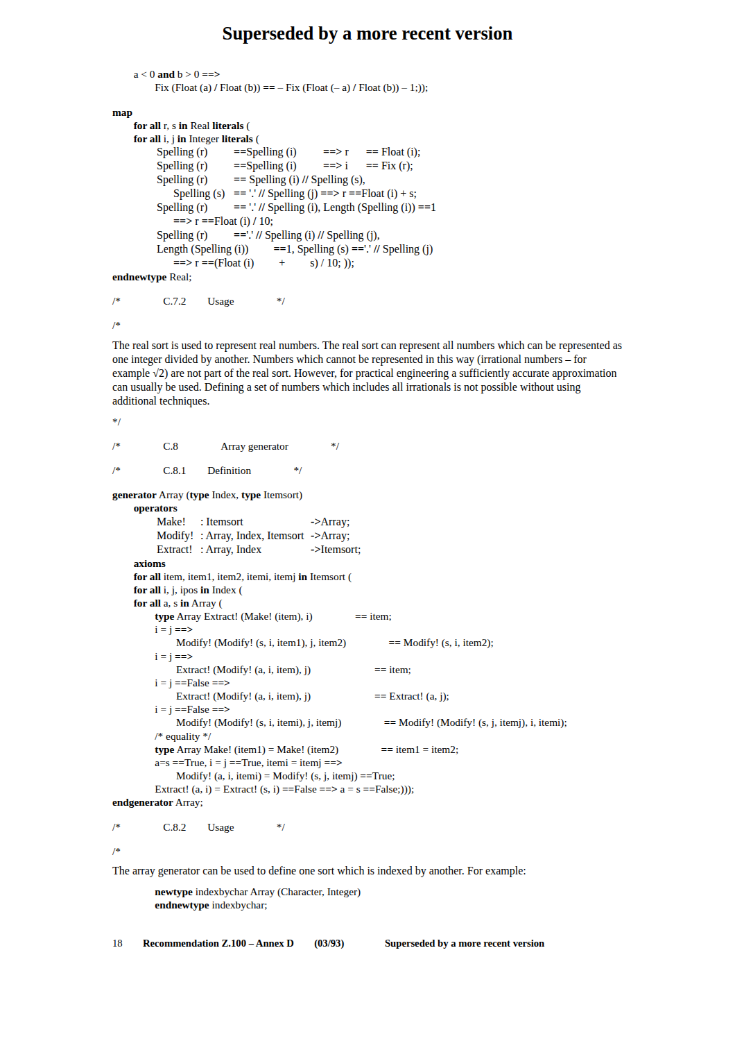Superseded by a more recent version
a < 0 and b > 0 ==>
Fix (Float (a) / Float (b)) == – Fix (Float (– a) / Float (b)) – 1;));
map
for all r, s in Real literals (
for all i, j in Integer literals (
| Spelling (r) | == Spelling (i) | ==> r | == Float (i); |
| Spelling (r) | == Spelling (i) | ==> i | == Fix (r); |
| Spelling (r) | == Spelling (i) // Spelling (s), |
| Spelling (s) | == '.' // Spelling (j) ==> r == Float (i) + s; |
| Spelling (r) | == '.' // Spelling (i), Length (Spelling (i)) == 1 |
| ==> r == Float (i) / 10; |
| Spelling (r) | == '.' // Spelling (i) // Spelling (j), |
| Length (Spelling (i)) == 1, Spelling (s) == '.' // Spelling (j) |
| ==> r == (Float (i) + s) / 10; )); |
endnewtype Real;
/* C.7.2 Usage */
/*
The real sort is used to represent real numbers. The real sort can represent all numbers which can be represented as one integer divided by another. Numbers which cannot be represented in this way (irrational numbers – for example √2) are not part of the real sort. However, for practical engineering a sufficiently accurate approximation can usually be used. Defining a set of numbers which includes all irrationals is not possible without using additional techniques.
*/
/* C.8 Array generator */
/* C.8.1 Definition */
generator Array (type Index, type Itemsort)
operators
| Make! | : Itemsort | -> Array; |
| Modify! | : Array, Index, Itemsort | -> Array; |
| Extract! | : Array, Index | -> Itemsort; |
axioms
for all item, item1, item2, itemi, itemj in Itemsort (
for all i, j, ipos in Index (
for all a, s in Array (
type Array Extract! (Make! (item), i) == item;
i = j ==>
Modify! (Modify! (s, i, item1), j, item2) == Modify! (s, i, item2);
i = j ==>
Extract! (Modify! (a, i, item), j) == item;
i = j ==False ==>
Extract! (Modify! (a, i, item), j) == Extract! (a, j);
i = j ==False ==>
Modify! (Modify! (s, i, itemi), j, itemj) == Modify! (Modify! (s, j, itemj), i, itemi);
/* equality */
type Array Make! (item1) = Make! (item2) == item1 = item2;
a=s ==True, i = j ==True, itemi = itemj ==>
Modify! (a, i, itemi) = Modify! (s, j, itemj) ==True;
Extract! (a, i) = Extract! (s, i) ==False ==> a = s ==False;)));
endgenerator Array;
/* C.8.2 Usage */
/*
The array generator can be used to define one sort which is indexed by another. For example:
newtype indexbychar Array (Character, Integer)
endnewtype indexbychar;
18 Recommendation Z.100 – Annex D (03/93) Superseded by a more recent version